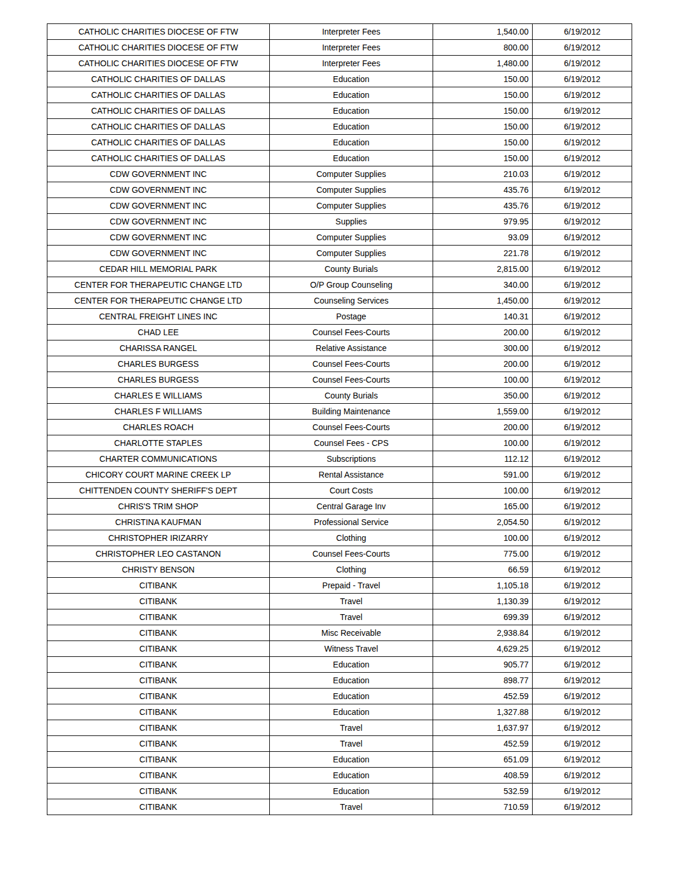| CATHOLIC CHARITIES DIOCESE OF FTW | Interpreter Fees | 1,540.00 | 6/19/2012 |
| CATHOLIC CHARITIES DIOCESE OF FTW | Interpreter Fees | 800.00 | 6/19/2012 |
| CATHOLIC CHARITIES DIOCESE OF FTW | Interpreter Fees | 1,480.00 | 6/19/2012 |
| CATHOLIC CHARITIES OF DALLAS | Education | 150.00 | 6/19/2012 |
| CATHOLIC CHARITIES OF DALLAS | Education | 150.00 | 6/19/2012 |
| CATHOLIC CHARITIES OF DALLAS | Education | 150.00 | 6/19/2012 |
| CATHOLIC CHARITIES OF DALLAS | Education | 150.00 | 6/19/2012 |
| CATHOLIC CHARITIES OF DALLAS | Education | 150.00 | 6/19/2012 |
| CATHOLIC CHARITIES OF DALLAS | Education | 150.00 | 6/19/2012 |
| CDW GOVERNMENT INC | Computer Supplies | 210.03 | 6/19/2012 |
| CDW GOVERNMENT INC | Computer Supplies | 435.76 | 6/19/2012 |
| CDW GOVERNMENT INC | Computer Supplies | 435.76 | 6/19/2012 |
| CDW GOVERNMENT INC | Supplies | 979.95 | 6/19/2012 |
| CDW GOVERNMENT INC | Computer Supplies | 93.09 | 6/19/2012 |
| CDW GOVERNMENT INC | Computer Supplies | 221.78 | 6/19/2012 |
| CEDAR HILL MEMORIAL PARK | County Burials | 2,815.00 | 6/19/2012 |
| CENTER FOR THERAPEUTIC CHANGE LTD | O/P Group Counseling | 340.00 | 6/19/2012 |
| CENTER FOR THERAPEUTIC CHANGE LTD | Counseling Services | 1,450.00 | 6/19/2012 |
| CENTRAL FREIGHT LINES INC | Postage | 140.31 | 6/19/2012 |
| CHAD LEE | Counsel Fees-Courts | 200.00 | 6/19/2012 |
| CHARISSA RANGEL | Relative Assistance | 300.00 | 6/19/2012 |
| CHARLES BURGESS | Counsel Fees-Courts | 200.00 | 6/19/2012 |
| CHARLES BURGESS | Counsel Fees-Courts | 100.00 | 6/19/2012 |
| CHARLES E WILLIAMS | County Burials | 350.00 | 6/19/2012 |
| CHARLES F WILLIAMS | Building Maintenance | 1,559.00 | 6/19/2012 |
| CHARLES ROACH | Counsel Fees-Courts | 200.00 | 6/19/2012 |
| CHARLOTTE STAPLES | Counsel Fees - CPS | 100.00 | 6/19/2012 |
| CHARTER COMMUNICATIONS | Subscriptions | 112.12 | 6/19/2012 |
| CHICORY COURT MARINE CREEK LP | Rental Assistance | 591.00 | 6/19/2012 |
| CHITTENDEN COUNTY SHERIFF'S DEPT | Court Costs | 100.00 | 6/19/2012 |
| CHRIS'S TRIM SHOP | Central Garage Inv | 165.00 | 6/19/2012 |
| CHRISTINA KAUFMAN | Professional Service | 2,054.50 | 6/19/2012 |
| CHRISTOPHER IRIZARRY | Clothing | 100.00 | 6/19/2012 |
| CHRISTOPHER LEO CASTANON | Counsel Fees-Courts | 775.00 | 6/19/2012 |
| CHRISTY BENSON | Clothing | 66.59 | 6/19/2012 |
| CITIBANK | Prepaid - Travel | 1,105.18 | 6/19/2012 |
| CITIBANK | Travel | 1,130.39 | 6/19/2012 |
| CITIBANK | Travel | 699.39 | 6/19/2012 |
| CITIBANK | Misc Receivable | 2,938.84 | 6/19/2012 |
| CITIBANK | Witness Travel | 4,629.25 | 6/19/2012 |
| CITIBANK | Education | 905.77 | 6/19/2012 |
| CITIBANK | Education | 898.77 | 6/19/2012 |
| CITIBANK | Education | 452.59 | 6/19/2012 |
| CITIBANK | Education | 1,327.88 | 6/19/2012 |
| CITIBANK | Travel | 1,637.97 | 6/19/2012 |
| CITIBANK | Travel | 452.59 | 6/19/2012 |
| CITIBANK | Education | 651.09 | 6/19/2012 |
| CITIBANK | Education | 408.59 | 6/19/2012 |
| CITIBANK | Education | 532.59 | 6/19/2012 |
| CITIBANK | Travel | 710.59 | 6/19/2012 |